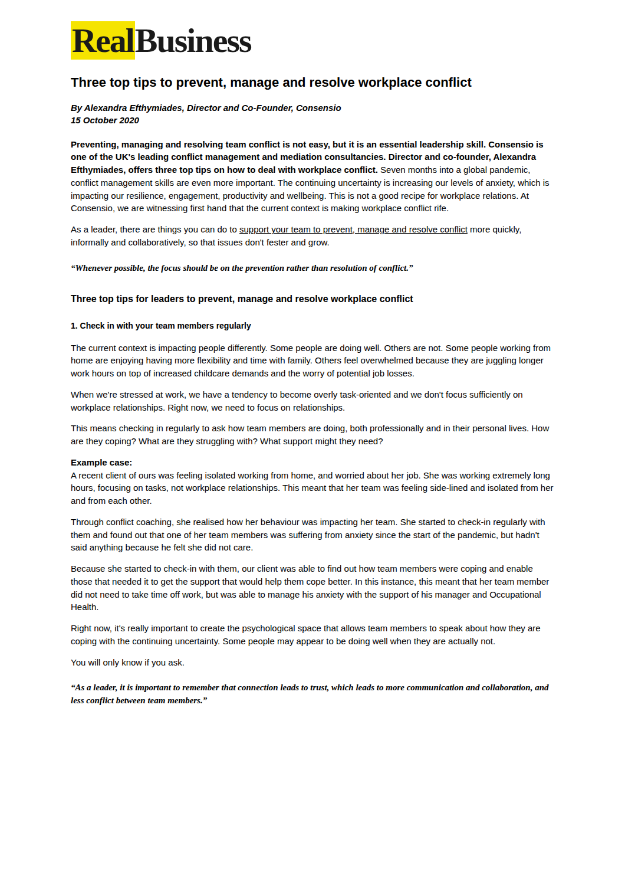Real Business
Three top tips to prevent, manage and resolve workplace conflict
By Alexandra Efthymiades, Director and Co-Founder, Consensio
15 October 2020
Preventing, managing and resolving team conflict is not easy, but it is an essential leadership skill. Consensio is one of the UK's leading conflict management and mediation consultancies. Director and co-founder, Alexandra Efthymiades, offers three top tips on how to deal with workplace conflict. Seven months into a global pandemic, conflict management skills are even more important. The continuing uncertainty is increasing our levels of anxiety, which is impacting our resilience, engagement, productivity and wellbeing. This is not a good recipe for workplace relations. At Consensio, we are witnessing first hand that the current context is making workplace conflict rife.
As a leader, there are things you can do to support your team to prevent, manage and resolve conflict more quickly, informally and collaboratively, so that issues don't fester and grow.
“Whenever possible, the focus should be on the prevention rather than resolution of conflict.”
Three top tips for leaders to prevent, manage and resolve workplace conflict
1. Check in with your team members regularly
The current context is impacting people differently. Some people are doing well. Others are not. Some people working from home are enjoying having more flexibility and time with family. Others feel overwhelmed because they are juggling longer work hours on top of increased childcare demands and the worry of potential job losses.
When we're stressed at work, we have a tendency to become overly task-oriented and we don't focus sufficiently on workplace relationships. Right now, we need to focus on relationships.
This means checking in regularly to ask how team members are doing, both professionally and in their personal lives. How are they coping? What are they struggling with? What support might they need?
Example case:
A recent client of ours was feeling isolated working from home, and worried about her job. She was working extremely long hours, focusing on tasks, not workplace relationships. This meant that her team was feeling side-lined and isolated from her and from each other.
Through conflict coaching, she realised how her behaviour was impacting her team. She started to check-in regularly with them and found out that one of her team members was suffering from anxiety since the start of the pandemic, but hadn't said anything because he felt she did not care.
Because she started to check-in with them, our client was able to find out how team members were coping and enable those that needed it to get the support that would help them cope better. In this instance, this meant that her team member did not need to take time off work, but was able to manage his anxiety with the support of his manager and Occupational Health.
Right now, it's really important to create the psychological space that allows team members to speak about how they are coping with the continuing uncertainty. Some people may appear to be doing well when they are actually not.
You will only know if you ask.
“As a leader, it is important to remember that connection leads to trust, which leads to more communication and collaboration, and less conflict between team members.”